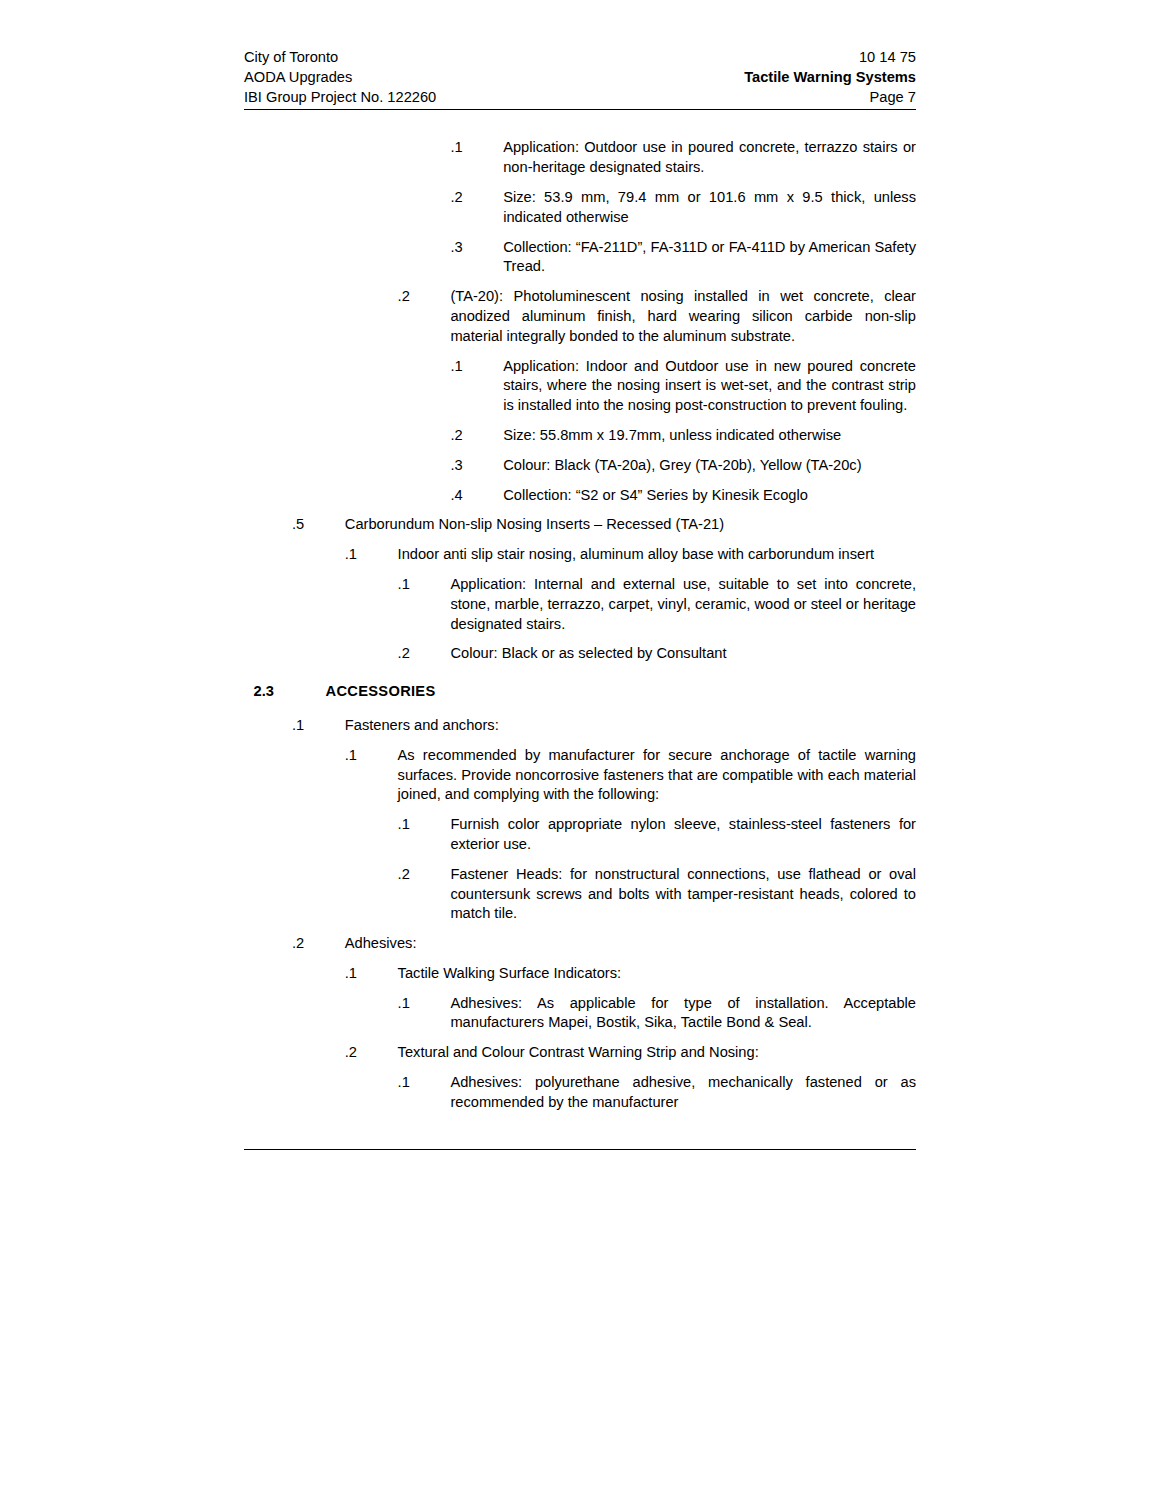City of Toronto
AODA Upgrades
IBI Group Project No. 122260
10 14 75
Tactile Warning Systems
Page 7
.1
Application: Outdoor use in poured concrete, terrazzo stairs or non-heritage designated stairs.
.2
Size: 53.9 mm, 79.4 mm or 101.6 mm x 9.5 thick, unless indicated otherwise
.3
Collection: “FA-211D”, FA-311D or FA-411D by American Safety Tread.
.2
(TA-20): Photoluminescent nosing installed in wet concrete, clear anodized aluminum finish, hard wearing silicon carbide non-slip material integrally bonded to the aluminum substrate.
.1
Application: Indoor and Outdoor use in new poured concrete stairs, where the nosing insert is wet-set, and the contrast strip is installed into the nosing post-construction to prevent fouling.
.2
Size: 55.8mm x 19.7mm, unless indicated otherwise
.3
Colour: Black (TA-20a), Grey (TA-20b), Yellow (TA-20c)
.4
Collection: “S2 or S4” Series by Kinesik Ecoglo
.5
Carborundum Non-slip Nosing Inserts – Recessed (TA-21)
.1
Indoor anti slip stair nosing, aluminum alloy base with carborundum insert
.1
Application: Internal and external use, suitable to set into concrete, stone, marble, terrazzo, carpet, vinyl, ceramic, wood or steel or heritage designated stairs.
.2
Colour: Black or as selected by Consultant
2.3
ACCESSORIES
.1
Fasteners and anchors:
.1
As recommended by manufacturer for secure anchorage of tactile warning surfaces. Provide noncorrosive fasteners that are compatible with each material joined, and complying with the following:
.1
Furnish color appropriate nylon sleeve, stainless-steel fasteners for exterior use.
.2
Fastener Heads: for nonstructural connections, use flathead or oval countersunk screws and bolts with tamper-resistant heads, colored to match tile.
.2
Adhesives:
.1
Tactile Walking Surface Indicators:
.1
Adhesives: As applicable for type of installation. Acceptable manufacturers Mapei, Bostik, Sika, Tactile Bond & Seal.
.2
Textural and Colour Contrast Warning Strip and Nosing:
.1
Adhesives: polyurethane adhesive, mechanically fastened or as recommended by the manufacturer